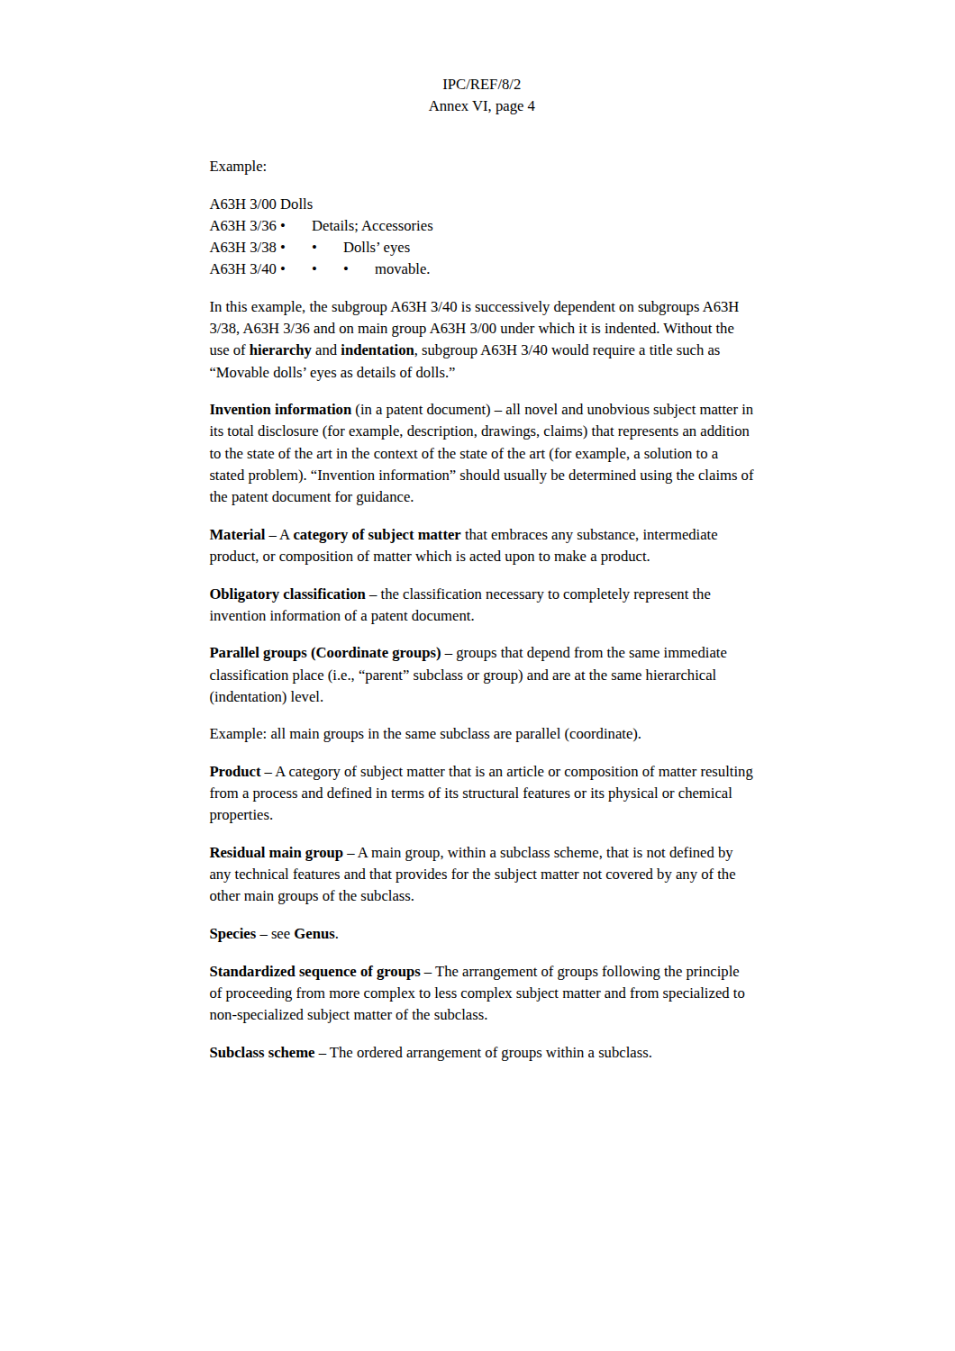IPC/REF/8/2 Annex VI, page 4
Example:
A63H 3/00 Dolls A63H 3/36 • Details; Accessories A63H 3/38 • • Dolls’ eyes A63H 3/40 • • • movable.
In this example, the subgroup A63H 3/40 is successively dependent on subgroups A63H 3/38, A63H 3/36 and on main group A63H 3/00 under which it is indented. Without the use of hierarchy and indentation, subgroup A63H 3/40 would require a title such as “Movable dolls’ eyes as details of dolls.”
Invention information (in a patent document) – all novel and unobvious subject matter in its total disclosure (for example, description, drawings, claims) that represents an addition to the state of the art in the context of the state of the art (for example, a solution to a stated problem). “Invention information” should usually be determined using the claims of the patent document for guidance.
Material – A category of subject matter that embraces any substance, intermediate product, or composition of matter which is acted upon to make a product.
Obligatory classification – the classification necessary to completely represent the invention information of a patent document.
Parallel groups (Coordinate groups) – groups that depend from the same immediate classification place (i.e., “parent” subclass or group) and are at the same hierarchical (indentation) level.
Example: all main groups in the same subclass are parallel (coordinate).
Product – A category of subject matter that is an article or composition of matter resulting from a process and defined in terms of its structural features or its physical or chemical properties.
Residual main group – A main group, within a subclass scheme, that is not defined by any technical features and that provides for the subject matter not covered by any of the other main groups of the subclass.
Species – see Genus.
Standardized sequence of groups – The arrangement of groups following the principle of proceeding from more complex to less complex subject matter and from specialized to non-specialized subject matter of the subclass.
Subclass scheme – The ordered arrangement of groups within a subclass.